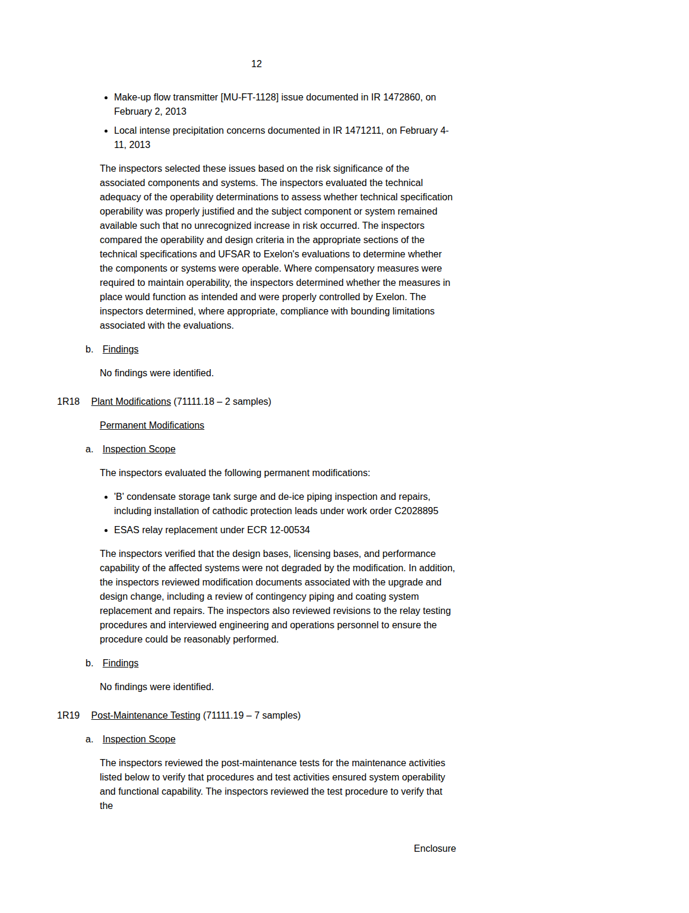12
Make-up flow transmitter [MU-FT-1128] issue documented in IR 1472860, on February 2, 2013
Local intense precipitation concerns documented in IR 1471211, on February 4-11, 2013
The inspectors selected these issues based on the risk significance of the associated components and systems. The inspectors evaluated the technical adequacy of the operability determinations to assess whether technical specification operability was properly justified and the subject component or system remained available such that no unrecognized increase in risk occurred. The inspectors compared the operability and design criteria in the appropriate sections of the technical specifications and UFSAR to Exelon's evaluations to determine whether the components or systems were operable. Where compensatory measures were required to maintain operability, the inspectors determined whether the measures in place would function as intended and were properly controlled by Exelon. The inspectors determined, where appropriate, compliance with bounding limitations associated with the evaluations.
b. Findings
No findings were identified.
1R18 Plant Modifications (71111.18 – 2 samples)
Permanent Modifications
a. Inspection Scope
The inspectors evaluated the following permanent modifications:
'B' condensate storage tank surge and de-ice piping inspection and repairs, including installation of cathodic protection leads under work order C2028895
ESAS relay replacement under ECR 12-00534
The inspectors verified that the design bases, licensing bases, and performance capability of the affected systems were not degraded by the modification. In addition, the inspectors reviewed modification documents associated with the upgrade and design change, including a review of contingency piping and coating system replacement and repairs. The inspectors also reviewed revisions to the relay testing procedures and interviewed engineering and operations personnel to ensure the procedure could be reasonably performed.
b. Findings
No findings were identified.
1R19 Post-Maintenance Testing (71111.19 – 7 samples)
a. Inspection Scope
The inspectors reviewed the post-maintenance tests for the maintenance activities listed below to verify that procedures and test activities ensured system operability and functional capability. The inspectors reviewed the test procedure to verify that the
Enclosure